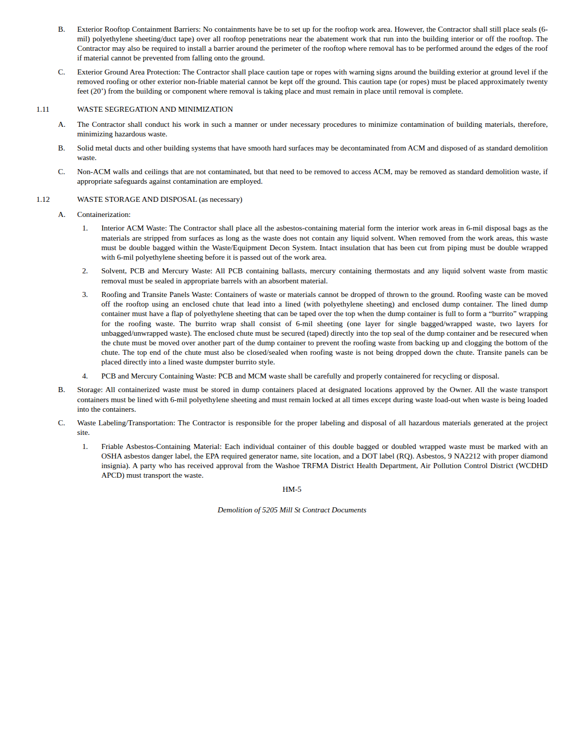B.
Exterior Rooftop Containment Barriers: No containments have be to set up for the rooftop work area. However, the Contractor shall still place seals (6-mil) polyethylene sheeting/duct tape) over all rooftop penetrations near the abatement work that run into the building interior or off the rooftop. The Contractor may also be required to install a barrier around the perimeter of the rooftop where removal has to be performed around the edges of the roof if material cannot be prevented from falling onto the ground.
C.
Exterior Ground Area Protection: The Contractor shall place caution tape or ropes with warning signs around the building exterior at ground level if the removed roofing or other exterior non-friable material cannot be kept off the ground. This caution tape (or ropes) must be placed approximately twenty feet (20’) from the building or component where removal is taking place and must remain in place until removal is complete.
1.11
WASTE SEGREGATION AND MINIMIZATION
A.
The Contractor shall conduct his work in such a manner or under necessary procedures to minimize contamination of building materials, therefore, minimizing hazardous waste.
B.
Solid metal ducts and other building systems that have smooth hard surfaces may be decontaminated from ACM and disposed of as standard demolition waste.
C.
Non-ACM walls and ceilings that are not contaminated, but that need to be removed to access ACM, may be removed as standard demolition waste, if appropriate safeguards against contamination are employed.
1.12
WASTE STORAGE AND DISPOSAL (as necessary)
A.
Containerization:
1.
Interior ACM Waste: The Contractor shall place all the asbestos-containing material form the interior work areas in 6-mil disposal bags as the materials are stripped from surfaces as long as the waste does not contain any liquid solvent. When removed from the work areas, this waste must be double bagged within the Waste/Equipment Decon System. Intact insulation that has been cut from piping must be double wrapped with 6-mil polyethylene sheeting before it is passed out of the work area.
2.
Solvent, PCB and Mercury Waste: All PCB containing ballasts, mercury containing thermostats and any liquid solvent waste from mastic removal must be sealed in appropriate barrels with an absorbent material.
3.
Roofing and Transite Panels Waste: Containers of waste or materials cannot be dropped of thrown to the ground. Roofing waste can be moved off the rooftop using an enclosed chute that lead into a lined (with polyethylene sheeting) and enclosed dump container. The lined dump container must have a flap of polyethylene sheeting that can be taped over the top when the dump container is full to form a “burrito” wrapping for the roofing waste. The burrito wrap shall consist of 6-mil sheeting (one layer for single bagged/wrapped waste, two layers for unbagged/unwrapped waste). The enclosed chute must be secured (taped) directly into the top seal of the dump container and be resecured when the chute must be moved over another part of the dump container to prevent the roofing waste from backing up and clogging the bottom of the chute. The top end of the chute must also be closed/sealed when roofing waste is not being dropped down the chute. Transite panels can be placed directly into a lined waste dumpster burrito style.
4.
PCB and Mercury Containing Waste: PCB and MCM waste shall be carefully and properly containered for recycling or disposal.
B.
Storage: All containerized waste must be stored in dump containers placed at designated locations approved by the Owner. All the waste transport containers must be lined with 6-mil polyethylene sheeting and must remain locked at all times except during waste load-out when waste is being loaded into the containers.
C.
Waste Labeling/Transportation: The Contractor is responsible for the proper labeling and disposal of all hazardous materials generated at the project site.
1.
Friable Asbestos-Containing Material: Each individual container of this double bagged or doubled wrapped waste must be marked with an OSHA asbestos danger label, the EPA required generator name, site location, and a DOT label (RQ). Asbestos, 9 NA2212 with proper diamond insignia). A party who has received approval from the Washoe TRFMA District Health Department, Air Pollution Control District (WCDHD APCD) must transport the waste.
HM-5
Demolition of 5205 Mill St Contract Documents